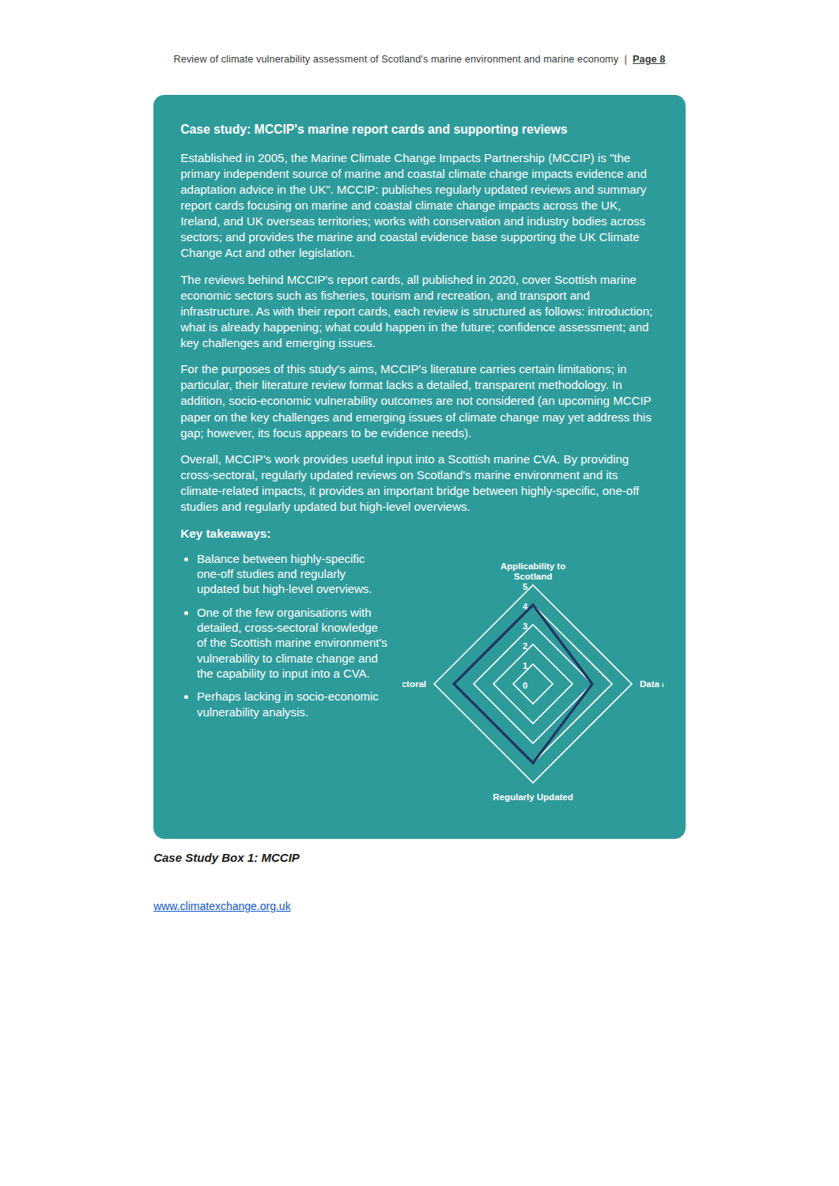Review of climate vulnerability assessment of Scotland's marine environment and marine economy | Page 8
Case study: MCCIP's marine report cards and supporting reviews
Established in 2005, the Marine Climate Change Impacts Partnership (MCCIP) is "the primary independent source of marine and coastal climate change impacts evidence and adaptation advice in the UK". MCCIP: publishes regularly updated reviews and summary report cards focusing on marine and coastal climate change impacts across the UK, Ireland, and UK overseas territories; works with conservation and industry bodies across sectors; and provides the marine and coastal evidence base supporting the UK Climate Change Act and other legislation.
The reviews behind MCCIP's report cards, all published in 2020, cover Scottish marine economic sectors such as fisheries, tourism and recreation, and transport and infrastructure. As with their report cards, each review is structured as follows: introduction; what is already happening; what could happen in the future; confidence assessment; and key challenges and emerging issues.
For the purposes of this study's aims, MCCIP's literature carries certain limitations; in particular, their literature review format lacks a detailed, transparent methodology. In addition, socio-economic vulnerability outcomes are not considered (an upcoming MCCIP paper on the key challenges and emerging issues of climate change may yet address this gap; however, its focus appears to be evidence needs).
Overall, MCCIP's work provides useful input into a Scottish marine CVA. By providing cross-sectoral, regularly updated reviews on Scotland's marine environment and its climate-related impacts, it provides an important bridge between highly-specific, one-off studies and regularly updated but high-level overviews.
Key takeaways:
Balance between highly-specific one-off studies and regularly updated but high-level overviews.
One of the few organisations with detailed, cross-sectoral knowledge of the Scottish marine environment's vulnerability to climate change and the capability to input into a CVA.
Perhaps lacking in socio-economic vulnerability analysis.
Applicability to Scotland Data and Detail Regularly Updated Cross Sectoral 5 4 3 2 1 0
Case Study Box 1: MCCIP
www.climatexchange.org.uk